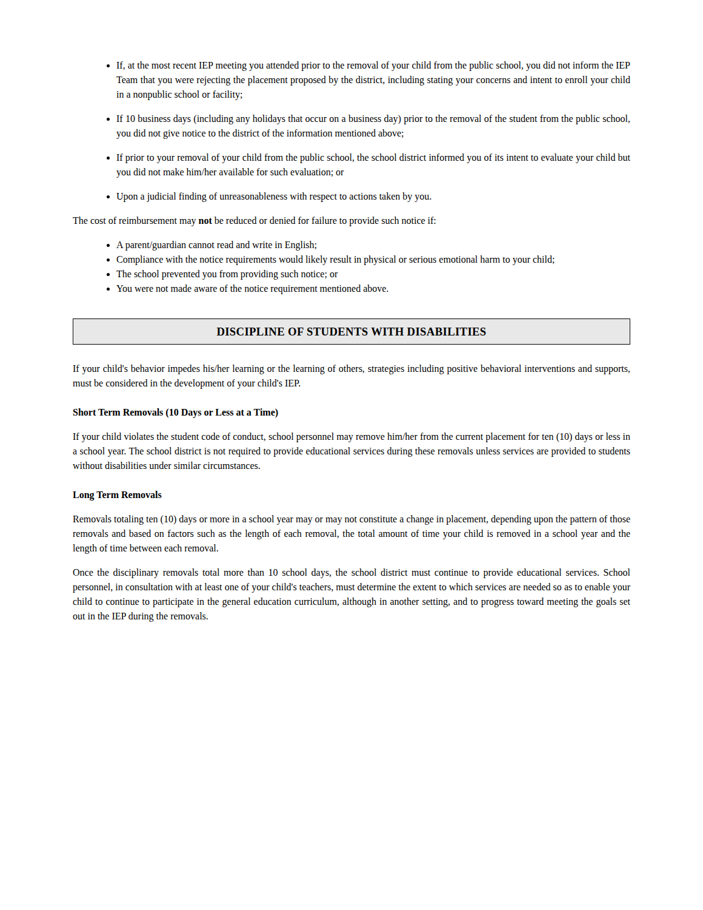If, at the most recent IEP meeting you attended prior to the removal of your child from the public school, you did not inform the IEP Team that you were rejecting the placement proposed by the district, including stating your concerns and intent to enroll your child in a nonpublic school or facility;
If 10 business days (including any holidays that occur on a business day) prior to the removal of the student from the public school, you did not give notice to the district of the information mentioned above;
If prior to your removal of your child from the public school, the school district informed you of its intent to evaluate your child but you did not make him/her available for such evaluation; or
Upon a judicial finding of unreasonableness with respect to actions taken by you.
The cost of reimbursement may not be reduced or denied for failure to provide such notice if:
A parent/guardian cannot read and write in English;
Compliance with the notice requirements would likely result in physical or serious emotional harm to your child;
The school prevented you from providing such notice; or
You were not made aware of the notice requirement mentioned above.
DISCIPLINE OF STUDENTS WITH DISABILITIES
If your child's behavior impedes his/her learning or the learning of others, strategies including positive behavioral interventions and supports, must be considered in the development of your child's IEP.
Short Term Removals (10 Days or Less at a Time)
If your child violates the student code of conduct, school personnel may remove him/her from the current placement for ten (10) days or less in a school year. The school district is not required to provide educational services during these removals unless services are provided to students without disabilities under similar circumstances.
Long Term Removals
Removals totaling ten (10) days or more in a school year may or may not constitute a change in placement, depending upon the pattern of those removals and based on factors such as the length of each removal, the total amount of time your child is removed in a school year and the length of time between each removal.
Once the disciplinary removals total more than 10 school days, the school district must continue to provide educational services. School personnel, in consultation with at least one of your child's teachers, must determine the extent to which services are needed so as to enable your child to continue to participate in the general education curriculum, although in another setting, and to progress toward meeting the goals set out in the IEP during the removals.